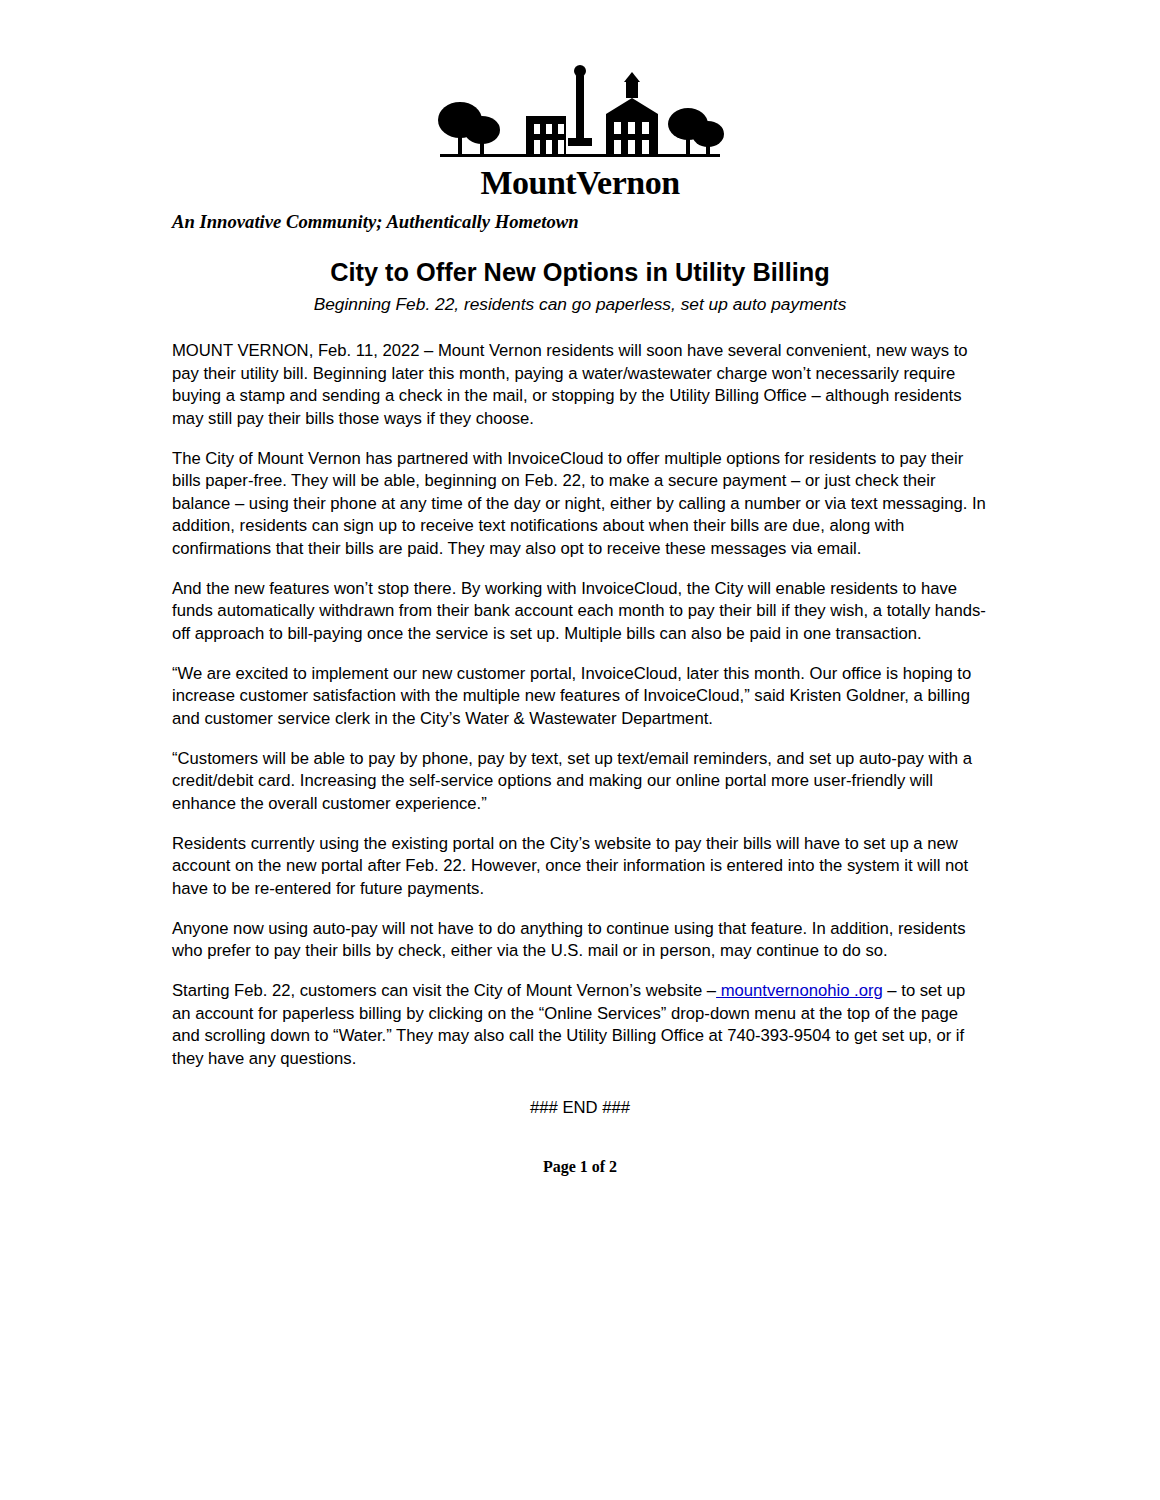MountVernon
An Innovative Community; Authentically Hometown
City to Offer New Options in Utility Billing
Beginning Feb. 22, residents can go paperless, set up auto payments
MOUNT VERNON, Feb. 11, 2022 – Mount Vernon residents will soon have several convenient, new ways to pay their utility bill. Beginning later this month, paying a water/wastewater charge won’t necessarily require buying a stamp and sending a check in the mail, or stopping by the Utility Billing Office – although residents may still pay their bills those ways if they choose.
The City of Mount Vernon has partnered with InvoiceCloud to offer multiple options for residents to pay their bills paper-free. They will be able, beginning on Feb. 22, to make a secure payment – or just check their balance – using their phone at any time of the day or night, either by calling a number or via text messaging. In addition, residents can sign up to receive text notifications about when their bills are due, along with confirmations that their bills are paid. They may also opt to receive these messages via email.
And the new features won’t stop there. By working with InvoiceCloud, the City will enable residents to have funds automatically withdrawn from their bank account each month to pay their bill if they wish, a totally hands-off approach to bill-paying once the service is set up. Multiple bills can also be paid in one transaction.
“We are excited to implement our new customer portal, InvoiceCloud, later this month. Our office is hoping to increase customer satisfaction with the multiple new features of InvoiceCloud,” said Kristen Goldner, a billing and customer service clerk in the City’s Water & Wastewater Department.
“Customers will be able to pay by phone, pay by text, set up text/email reminders, and set up auto-pay with a credit/debit card. Increasing the self-service options and making our online portal more user-friendly will enhance the overall customer experience.”
Residents currently using the existing portal on the City’s website to pay their bills will have to set up a new account on the new portal after Feb. 22. However, once their information is entered into the system it will not have to be re-entered for future payments.
Anyone now using auto-pay will not have to do anything to continue using that feature. In addition, residents who prefer to pay their bills by check, either via the U.S. mail or in person, may continue to do so.
Starting Feb. 22, customers can visit the City of Mount Vernon’s website – mountvernonohio .org – to set up an account for paperless billing by clicking on the “Online Services” drop-down menu at the top of the page and scrolling down to “Water.” They may also call the Utility Billing Office at 740-393-9504 to get set up, or if they have any questions.
### END ###
Page 1 of 2